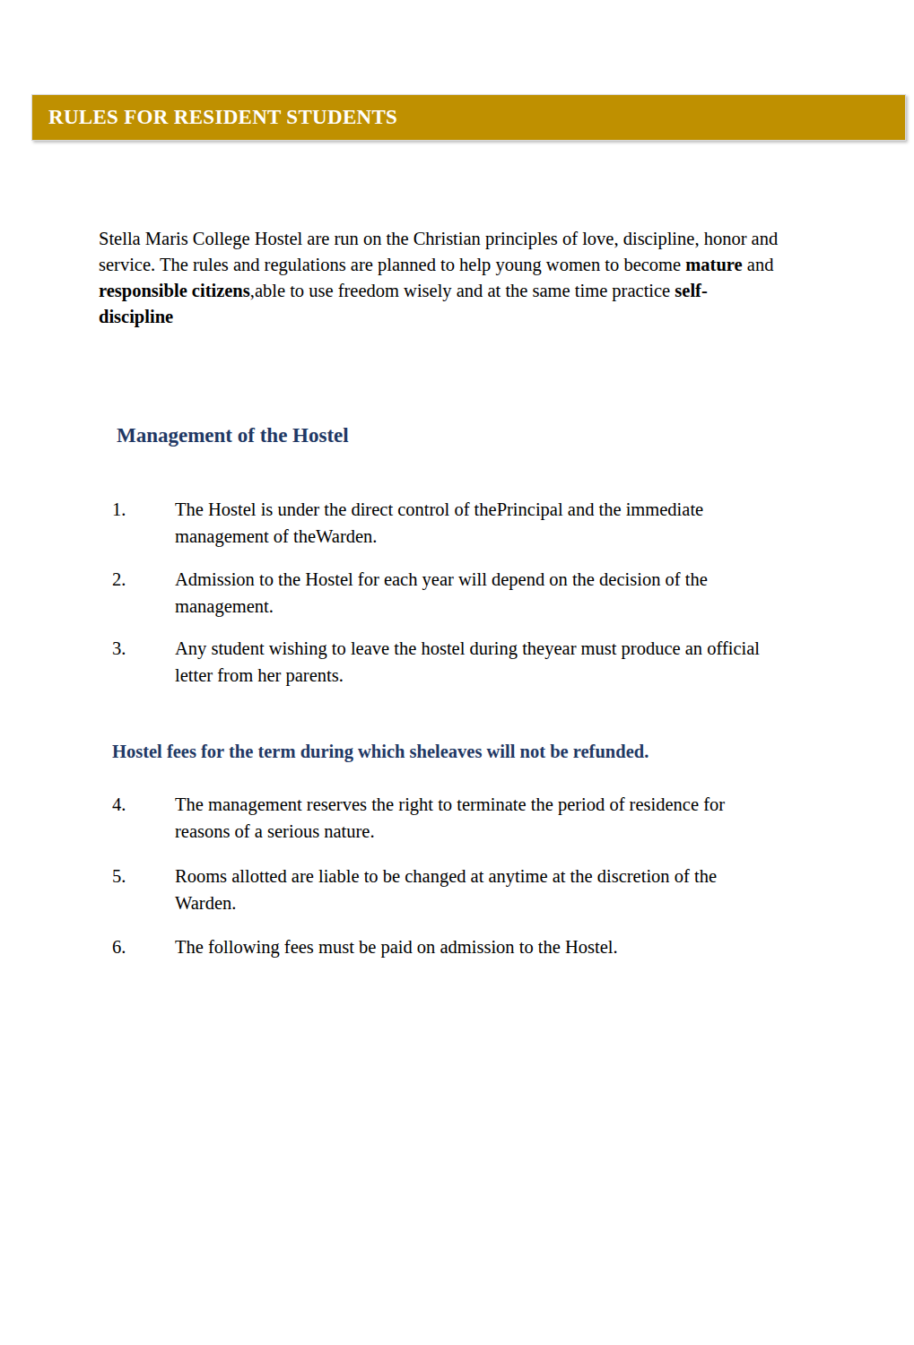RULES FOR RESIDENT STUDENTS
Stella Maris College Hostel are run on the Christian principles of love, discipline, honor and service. The rules and regulations are planned to help young women to become mature and responsible citizens,able to use freedom wisely and at the same time practice self- discipline
Management of the Hostel
1. The Hostel is under the direct control of thePrincipal and the immediate management of theWarden.
2. Admission to the Hostel for each year will depend on the decision of the management.
3. Any student wishing to leave the hostel during theyear must produce an official letter from her parents.
Hostel fees for the term during which sheleaves will not be refunded.
4. The management reserves the right to terminate the period of residence for reasons of a serious nature.
5. Rooms allotted are liable to be changed at anytime at the discretion of the Warden.
6. The following fees must be paid on admission to the Hostel.